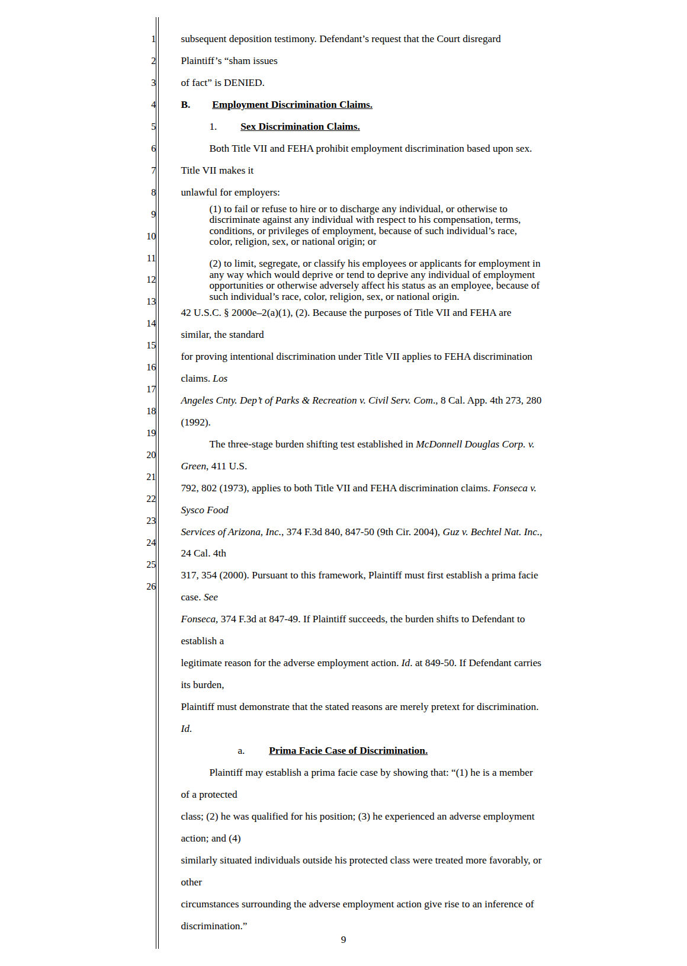1
2
3
4
5
6
7
8
9
10
11
12
13
14
15
16
17
18
19
20
21
22
23
24
25
26
subsequent deposition testimony. Defendant’s request that the Court disregard Plaintiff’s “sham issues
of fact” is DENIED.
B. Employment Discrimination Claims.
1. Sex Discrimination Claims.
Both Title VII and FEHA prohibit employment discrimination based upon sex. Title VII makes it
unlawful for employers:
(1) to fail or refuse to hire or to discharge any individual, or otherwise to discriminate against any individual with respect to his compensation, terms, conditions, or privileges of employment, because of such individual’s race, color, religion, sex, or national origin; or
(2) to limit, segregate, or classify his employees or applicants for employment in any way which would deprive or tend to deprive any individual of employment opportunities or otherwise adversely affect his status as an employee, because of such individual’s race, color, religion, sex, or national origin.
42 U.S.C. § 2000e–2(a)(1), (2). Because the purposes of Title VII and FEHA are similar, the standard
for proving intentional discrimination under Title VII applies to FEHA discrimination claims. Los
Angeles Cnty. Dep’t of Parks & Recreation v. Civil Serv. Com., 8 Cal. App. 4th 273, 280 (1992).
The three-stage burden shifting test established in McDonnell Douglas Corp. v. Green, 411 U.S.
792, 802 (1973), applies to both Title VII and FEHA discrimination claims. Fonseca v. Sysco Food
Services of Arizona, Inc., 374 F.3d 840, 847-50 (9th Cir. 2004), Guz v. Bechtel Nat. Inc., 24 Cal. 4th
317, 354 (2000). Pursuant to this framework, Plaintiff must first establish a prima facie case. See
Fonseca, 374 F.3d at 847-49. If Plaintiff succeeds, the burden shifts to Defendant to establish a
legitimate reason for the adverse employment action. Id. at 849-50. If Defendant carries its burden,
Plaintiff must demonstrate that the stated reasons are merely pretext for discrimination. Id.
a. Prima Facie Case of Discrimination.
Plaintiff may establish a prima facie case by showing that: “(1) he is a member of a protected
class; (2) he was qualified for his position; (3) he experienced an adverse employment action; and (4)
similarly situated individuals outside his protected class were treated more favorably, or other
circumstances surrounding the adverse employment action give rise to an inference of discrimination.”
9